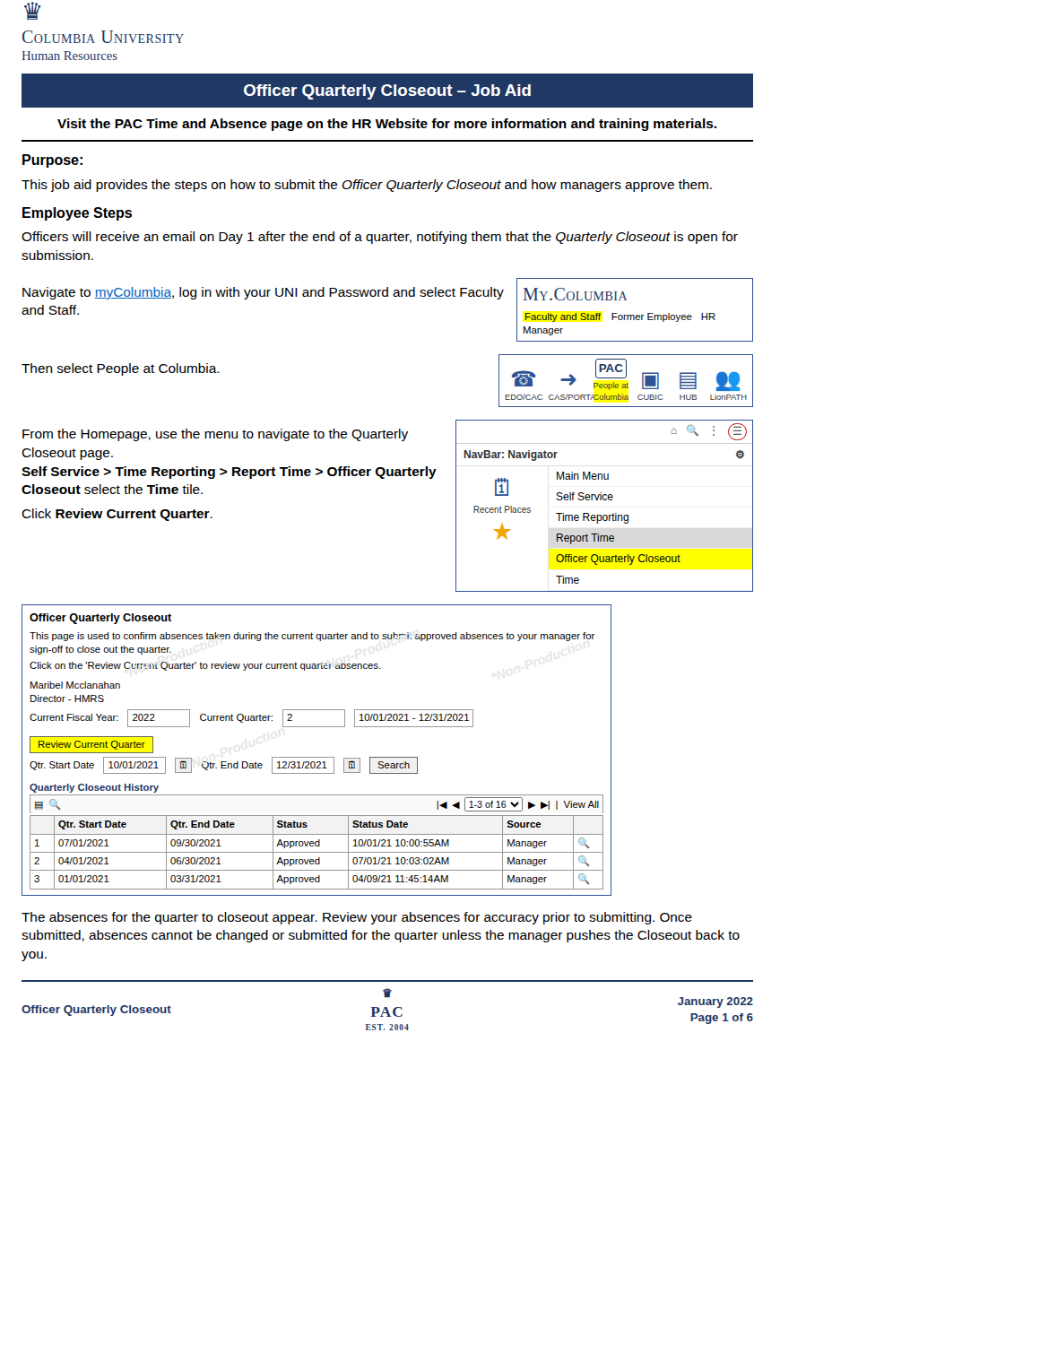♛ Columbia University Human Resources
Officer Quarterly Closeout – Job Aid
Visit the PAC Time and Absence page on the HR Website for more information and training materials.
Purpose:
This job aid provides the steps on how to submit the Officer Quarterly Closeout and how managers approve them.
Employee Steps
Officers will receive an email on Day 1 after the end of a quarter, notifying them that the Quarterly Closeout is open for submission.
Navigate to myColumbia, log in with your UNI and Password and select Faculty and Staff.
My.Columbia
Faculty and Staff Former Employee HR Manager
Then select People at Columbia.
☎EDO/CAC
➜CAS/PORTAL
PAC People at Columbia
▣CUBIC
▤HUB
👥LionPATH
From the Homepage, use the menu to navigate to the Quarterly Closeout page.
Self Service > Time Reporting > Report Time > Officer Quarterly Closeout select the Time tile.
Click Review Current Quarter.
⌂🔍⋮☰
NavBar: Navigator ⚙
🗓
Recent Places
★
Main Menu
Self Service
Time Reporting
Report Time
Officer Quarterly Closeout
Time
*Non-Production *Non-Production *Non-Production *Non-Production
Officer Quarterly Closeout
This page is used to confirm absences taken during the current quarter and to submit approved absences to your manager for sign-off to close out the quarter.
Click on the 'Review Current Quarter' to review your current quarter absences.
Maribel Mcclanahan
Director - HMRS
Current Fiscal Year: 2022 Current Quarter: 2 10/01/2021 - 12/31/2021 Review Current Quarter
Qtr. Start Date 10/01/2021🗓 Qtr. End Date 12/31/2021🗓 Search
Quarterly Closeout History
▤🔍 |◀◀ 1-3 of 16 ▶▶| |View All
| | Qtr. Start Date | Qtr. End Date | Status | Status Date | Source | |
| --- | --- | --- | --- | --- | --- | --- |
| 1 | 07/01/2021 | 09/30/2021 | Approved | 10/01/21 10:00:55AM | Manager | 🔍 |
| 2 | 04/01/2021 | 06/30/2021 | Approved | 07/01/21 10:03:02AM | Manager | 🔍 |
| 3 | 01/01/2021 | 03/31/2021 | Approved | 04/09/21 11:45:14AM | Manager | 🔍 |
The absences for the quarter to closeout appear. Review your absences for accuracy prior to submitting. Once submitted, absences cannot be changed or submitted for the quarter unless the manager pushes the Closeout back to you.
Officer Quarterly Closeout
♛
PAC
EST. 2004
January 2022
Page 1 of 6